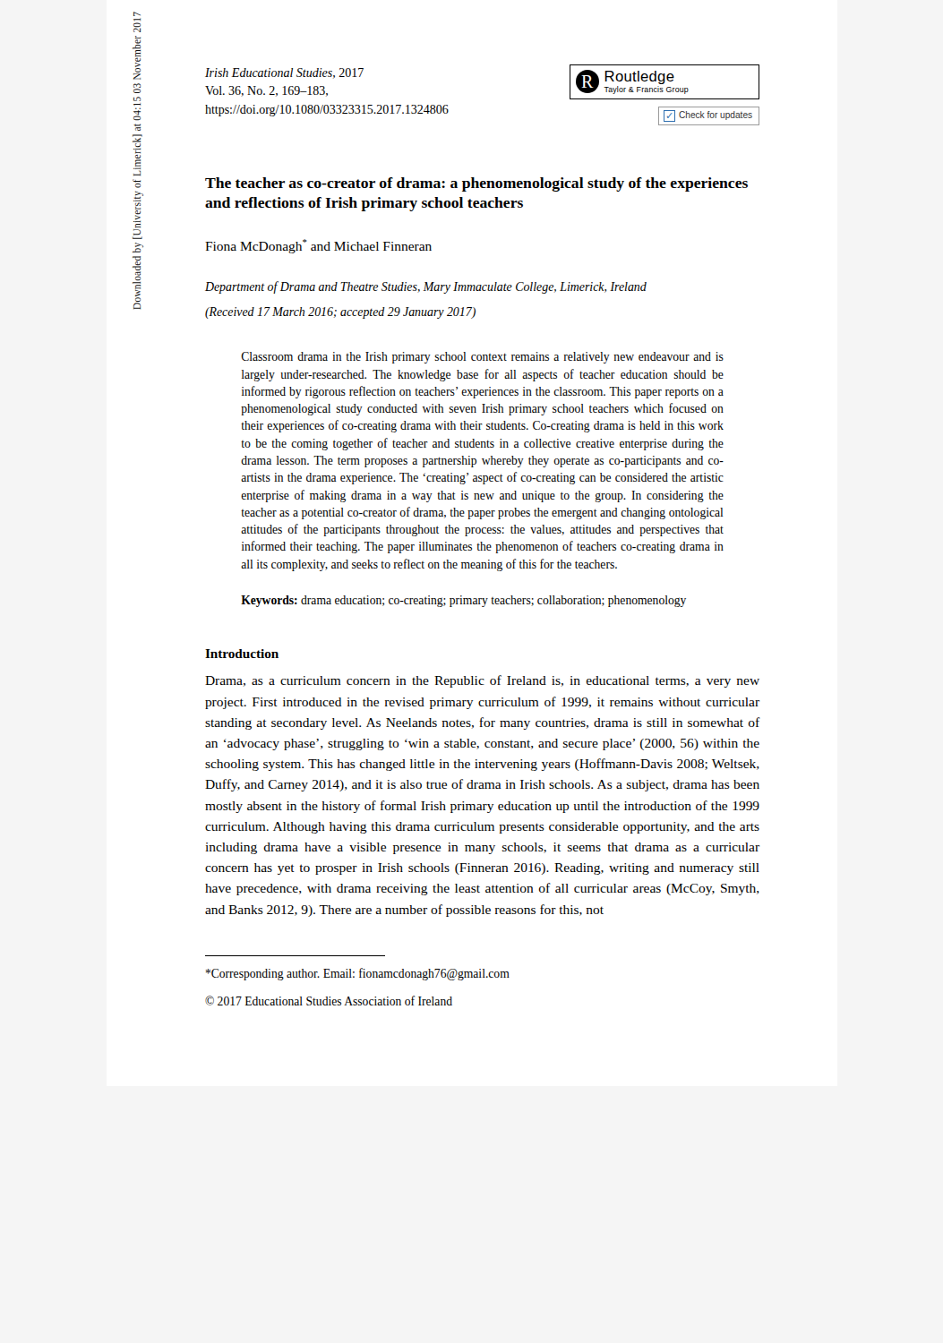Downloaded by [University of Limerick] at 04:15 03 November 2017
Irish Educational Studies, 2017
Vol. 36, No. 2, 169–183, https://doi.org/10.1080/03323315.2017.1324806
RRoutledge Taylor & Francis Group ✓Check for updates
The teacher as co-creator of drama: a phenomenological study of the experiences and reflections of Irish primary school teachers
Fiona McDonagh* and Michael Finneran
Department of Drama and Theatre Studies, Mary Immaculate College, Limerick, Ireland
(Received 17 March 2016; accepted 29 January 2017)
Classroom drama in the Irish primary school context remains a relatively new endeavour and is largely under-researched. The knowledge base for all aspects of teacher education should be informed by rigorous reflection on teachers’ experiences in the classroom. This paper reports on a phenomenological study conducted with seven Irish primary school teachers which focused on their experiences of co-creating drama with their students. Co-creating drama is held in this work to be the coming together of teacher and students in a collective creative enterprise during the drama lesson. The term proposes a partnership whereby they operate as co-participants and co-artists in the drama experience. The ‘creating’ aspect of co-creating can be considered the artistic enterprise of making drama in a way that is new and unique to the group. In considering the teacher as a potential co-creator of drama, the paper probes the emergent and changing ontological attitudes of the participants throughout the process: the values, attitudes and perspectives that informed their teaching. The paper illuminates the phenomenon of teachers co-creating drama in all its complexity, and seeks to reflect on the meaning of this for the teachers.
Keywords: drama education; co-creating; primary teachers; collaboration; phenomenology
Introduction
Drama, as a curriculum concern in the Republic of Ireland is, in educational terms, a very new project. First introduced in the revised primary curriculum of 1999, it remains without curricular standing at secondary level. As Neelands notes, for many countries, drama is still in somewhat of an ‘advocacy phase’, struggling to ‘win a stable, constant, and secure place’ (2000, 56) within the schooling system. This has changed little in the intervening years (Hoffmann-Davis 2008; Weltsek, Duffy, and Carney 2014), and it is also true of drama in Irish schools. As a subject, drama has been mostly absent in the history of formal Irish primary education up until the introduction of the 1999 curriculum. Although having this drama curriculum presents considerable opportunity, and the arts including drama have a visible presence in many schools, it seems that drama as a curricular concern has yet to prosper in Irish schools (Finneran 2016). Reading, writing and numeracy still have precedence, with drama receiving the least attention of all curricular areas (McCoy, Smyth, and Banks 2012, 9). There are a number of possible reasons for this, not
*Corresponding author. Email: fionamcdonagh76@gmail.com
© 2017 Educational Studies Association of Ireland